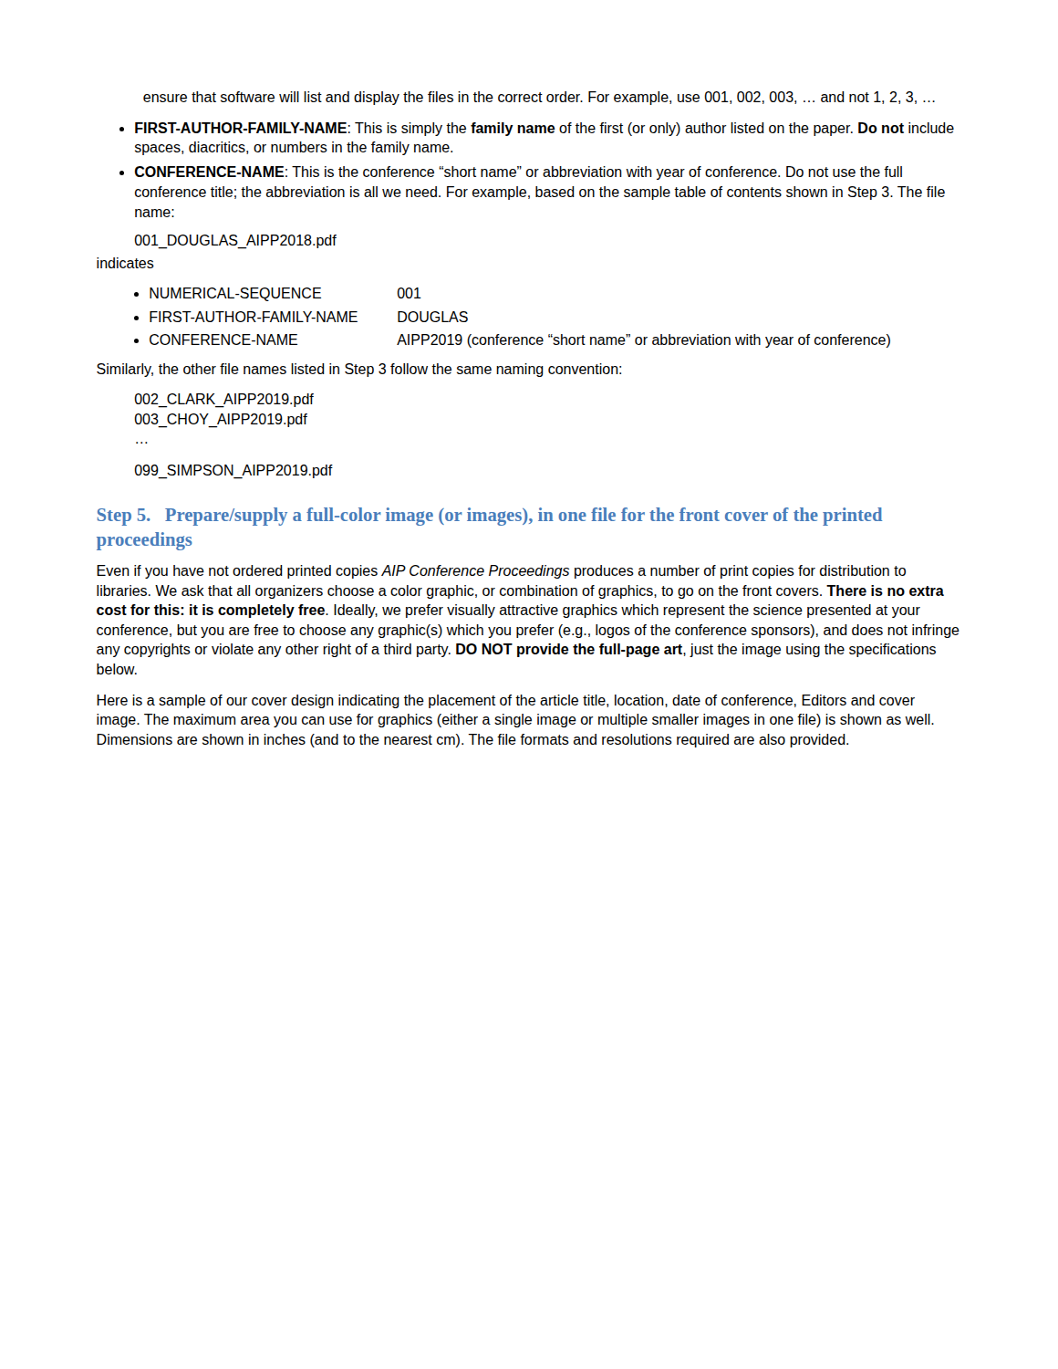ensure that software will list and display the files in the correct order. For example, use 001, 002, 003, … and not 1, 2, 3, …
FIRST-AUTHOR-FAMILY-NAME: This is simply the family name of the first (or only) author listed on the paper. Do not include spaces, diacritics, or numbers in the family name.
CONFERENCE-NAME: This is the conference “short name” or abbreviation with year of conference. Do not use the full conference title; the abbreviation is all we need. For example, based on the sample table of contents shown in Step 3. The file name:
001_DOUGLAS_AIPP2018.pdf
indicates
NUMERICAL-SEQUENCE001
FIRST-AUTHOR-FAMILY-NAMEDOUGLAS
CONFERENCE-NAMEAIPP2019 (conference “short name” or abbreviation with year of conference)
Similarly, the other file names listed in Step 3 follow the same naming convention:
002_CLARK_AIPP2019.pdf
003_CHOY_AIPP2019.pdf
…
099_SIMPSON_AIPP2019.pdf
Step 5. Prepare/supply a full-color image (or images), in one file for the front cover of the printed proceedings
Even if you have not ordered printed copies AIP Conference Proceedings produces a number of print copies for distribution to libraries. We ask that all organizers choose a color graphic, or combination of graphics, to go on the front covers. There is no extra cost for this: it is completely free. Ideally, we prefer visually attractive graphics which represent the science presented at your conference, but you are free to choose any graphic(s) which you prefer (e.g., logos of the conference sponsors), and does not infringe any copyrights or violate any other right of a third party. DO NOT provide the full-page art, just the image using the specifications below.
Here is a sample of our cover design indicating the placement of the article title, location, date of conference, Editors and cover image. The maximum area you can use for graphics (either a single image or multiple smaller images in one file) is shown as well. Dimensions are shown in inches (and to the nearest cm). The file formats and resolutions required are also provided.